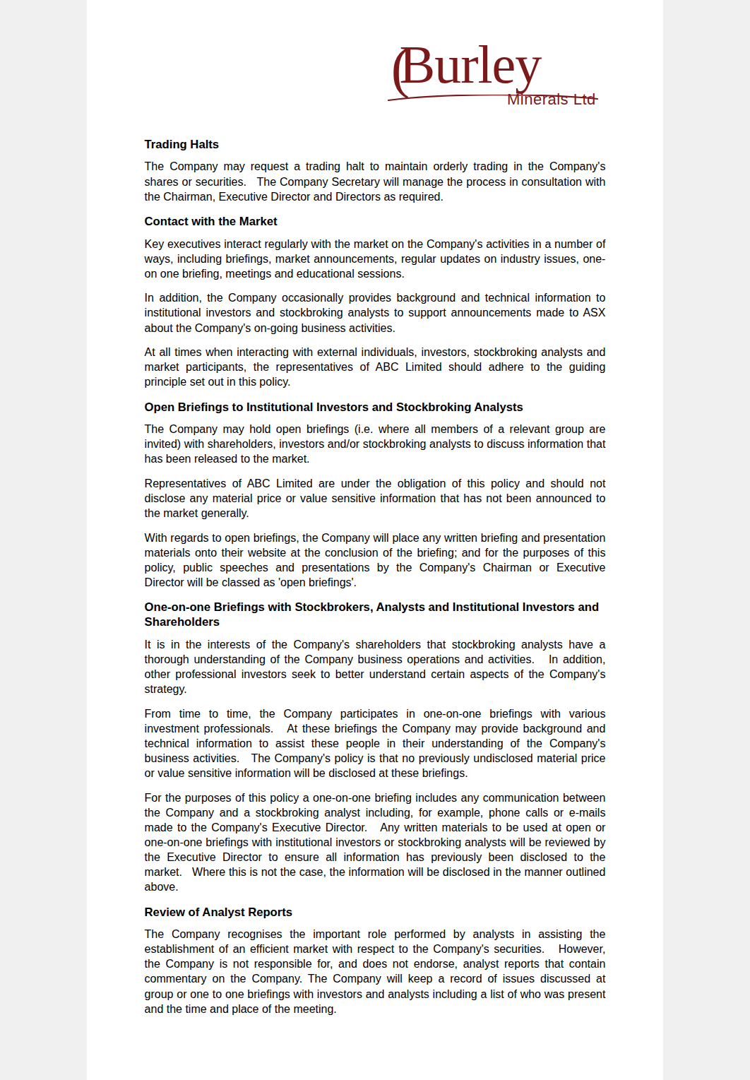(Burley Minerals Ltd
Trading Halts
The Company may request a trading halt to maintain orderly trading in the Company's shares or securities. The Company Secretary will manage the process in consultation with the Chairman, Executive Director and Directors as required.
Contact with the Market
Key executives interact regularly with the market on the Company's activities in a number of ways, including briefings, market announcements, regular updates on industry issues, one-on one briefing, meetings and educational sessions.
In addition, the Company occasionally provides background and technical information to institutional investors and stockbroking analysts to support announcements made to ASX about the Company's on-going business activities.
At all times when interacting with external individuals, investors, stockbroking analysts and market participants, the representatives of ABC Limited should adhere to the guiding principle set out in this policy.
Open Briefings to Institutional Investors and Stockbroking Analysts
The Company may hold open briefings (i.e. where all members of a relevant group are invited) with shareholders, investors and/or stockbroking analysts to discuss information that has been released to the market.
Representatives of ABC Limited are under the obligation of this policy and should not disclose any material price or value sensitive information that has not been announced to the market generally.
With regards to open briefings, the Company will place any written briefing and presentation materials onto their website at the conclusion of the briefing; and for the purposes of this policy, public speeches and presentations by the Company's Chairman or Executive Director will be classed as 'open briefings'.
One-on-one Briefings with Stockbrokers, Analysts and Institutional Investors and Shareholders
It is in the interests of the Company's shareholders that stockbroking analysts have a thorough understanding of the Company business operations and activities. In addition, other professional investors seek to better understand certain aspects of the Company's strategy.
From time to time, the Company participates in one-on-one briefings with various investment professionals. At these briefings the Company may provide background and technical information to assist these people in their understanding of the Company's business activities. The Company's policy is that no previously undisclosed material price or value sensitive information will be disclosed at these briefings.
For the purposes of this policy a one-on-one briefing includes any communication between the Company and a stockbroking analyst including, for example, phone calls or e-mails made to the Company's Executive Director. Any written materials to be used at open or one-on-one briefings with institutional investors or stockbroking analysts will be reviewed by the Executive Director to ensure all information has previously been disclosed to the market. Where this is not the case, the information will be disclosed in the manner outlined above.
Review of Analyst Reports
The Company recognises the important role performed by analysts in assisting the establishment of an efficient market with respect to the Company's securities. However, the Company is not responsible for, and does not endorse, analyst reports that contain commentary on the Company. The Company will keep a record of issues discussed at group or one to one briefings with investors and analysts including a list of who was present and the time and place of the meeting.